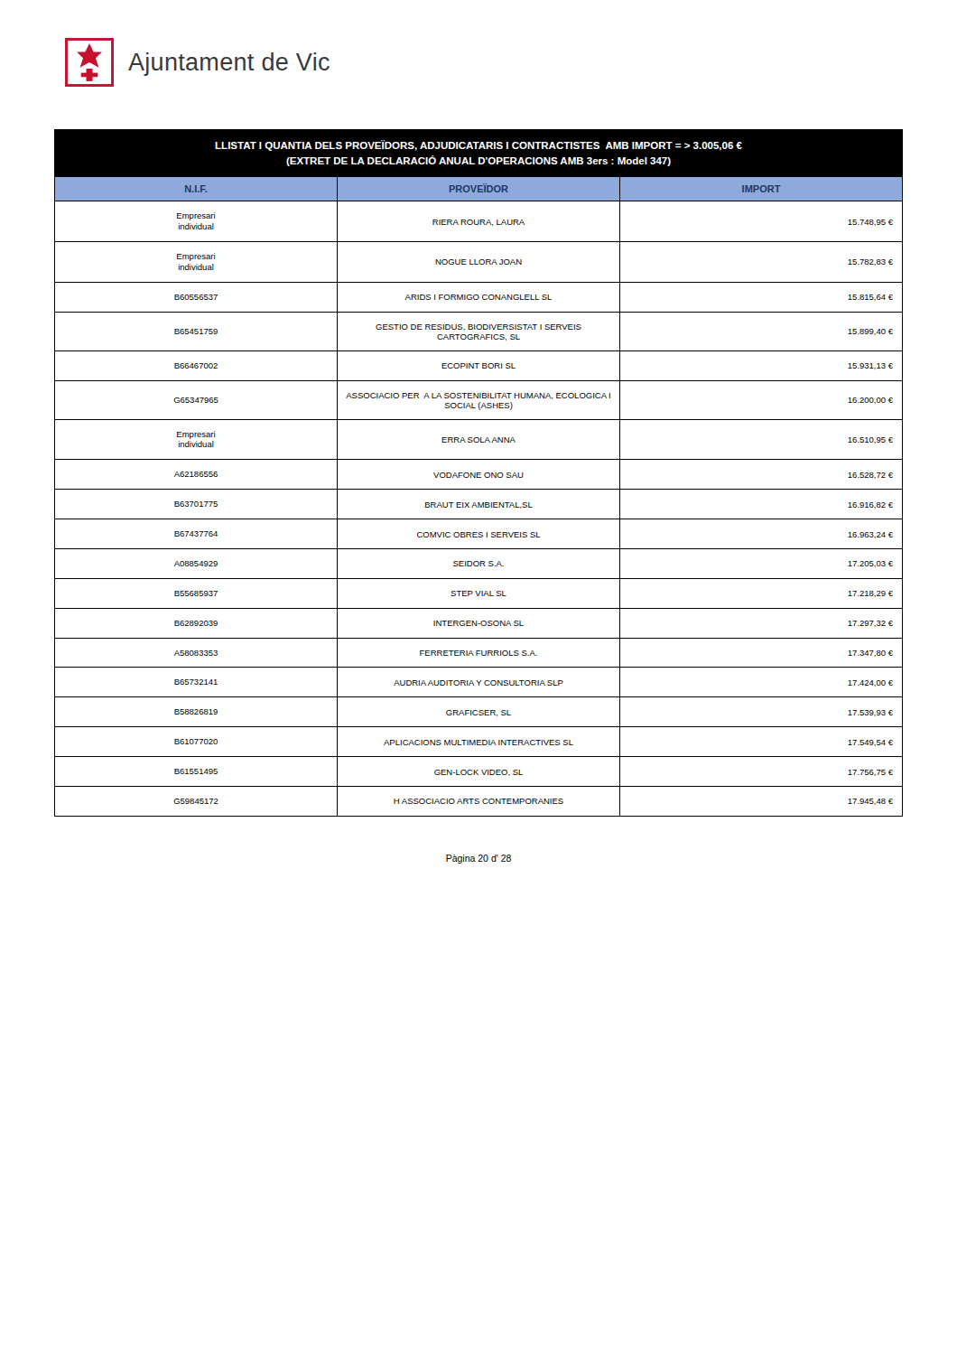Ajuntament de Vic
| LLISTAT I QUANTIA DELS PROVEÏDORS, ADJUDICATARIS I CONTRACTISTES AMB IMPORT = > 3.005,06 € (EXTRET DE LA DECLARACIÓ ANUAL D'OPERACIONS AMB 3ers : Model 347) |
| N.I.F. | PROVEÏDOR | IMPORT |
| Empresari individual | RIERA ROURA, LAURA | 15.748,95 € |
| Empresari individual | NOGUE LLORA JOAN | 15.782,83 € |
| B60556537 | ARIDS I FORMIGO CONANGLELL SL | 15.815,64 € |
| B65451759 | GESTIO DE RESIDUS, BIODIVERSISTAT I SERVEIS CARTOGRAFICS, SL | 15.899,40 € |
| B66467002 | ECOPINT BORI SL | 15.931,13 € |
| G65347965 | ASSOCIACIO PER A LA SOSTENIBILITAT HUMANA, ECOLOGICA I SOCIAL (ASHES) | 16.200,00 € |
| Empresari individual | ERRA SOLA ANNA | 16.510,95 € |
| A62186556 | VODAFONE ONO SAU | 16.528,72 € |
| B63701775 | BRAUT EIX AMBIENTAL,SL | 16.916,82 € |
| B67437764 | COMVIC OBRES I SERVEIS SL | 16.963,24 € |
| A08854929 | SEIDOR S.A. | 17.205,03 € |
| B55685937 | STEP VIAL SL | 17.218,29 € |
| B62892039 | INTERGEN-OSONA SL | 17.297,32 € |
| A58083353 | FERRETERIA FURRIOLS S.A. | 17.347,80 € |
| B65732141 | AUDRIA AUDITORIA Y CONSULTORIA SLP | 17.424,00 € |
| B58826819 | GRAFICSER, SL | 17.539,93 € |
| B61077020 | APLICACIONS MULTIMEDIA INTERACTIVES SL | 17.549,54 € |
| B61551495 | GEN-LOCK VIDEO, SL | 17.756,75 € |
| G59845172 | H ASSOCIACIO ARTS CONTEMPORANIES | 17.945,48 € |
Pàgina 20 d' 28